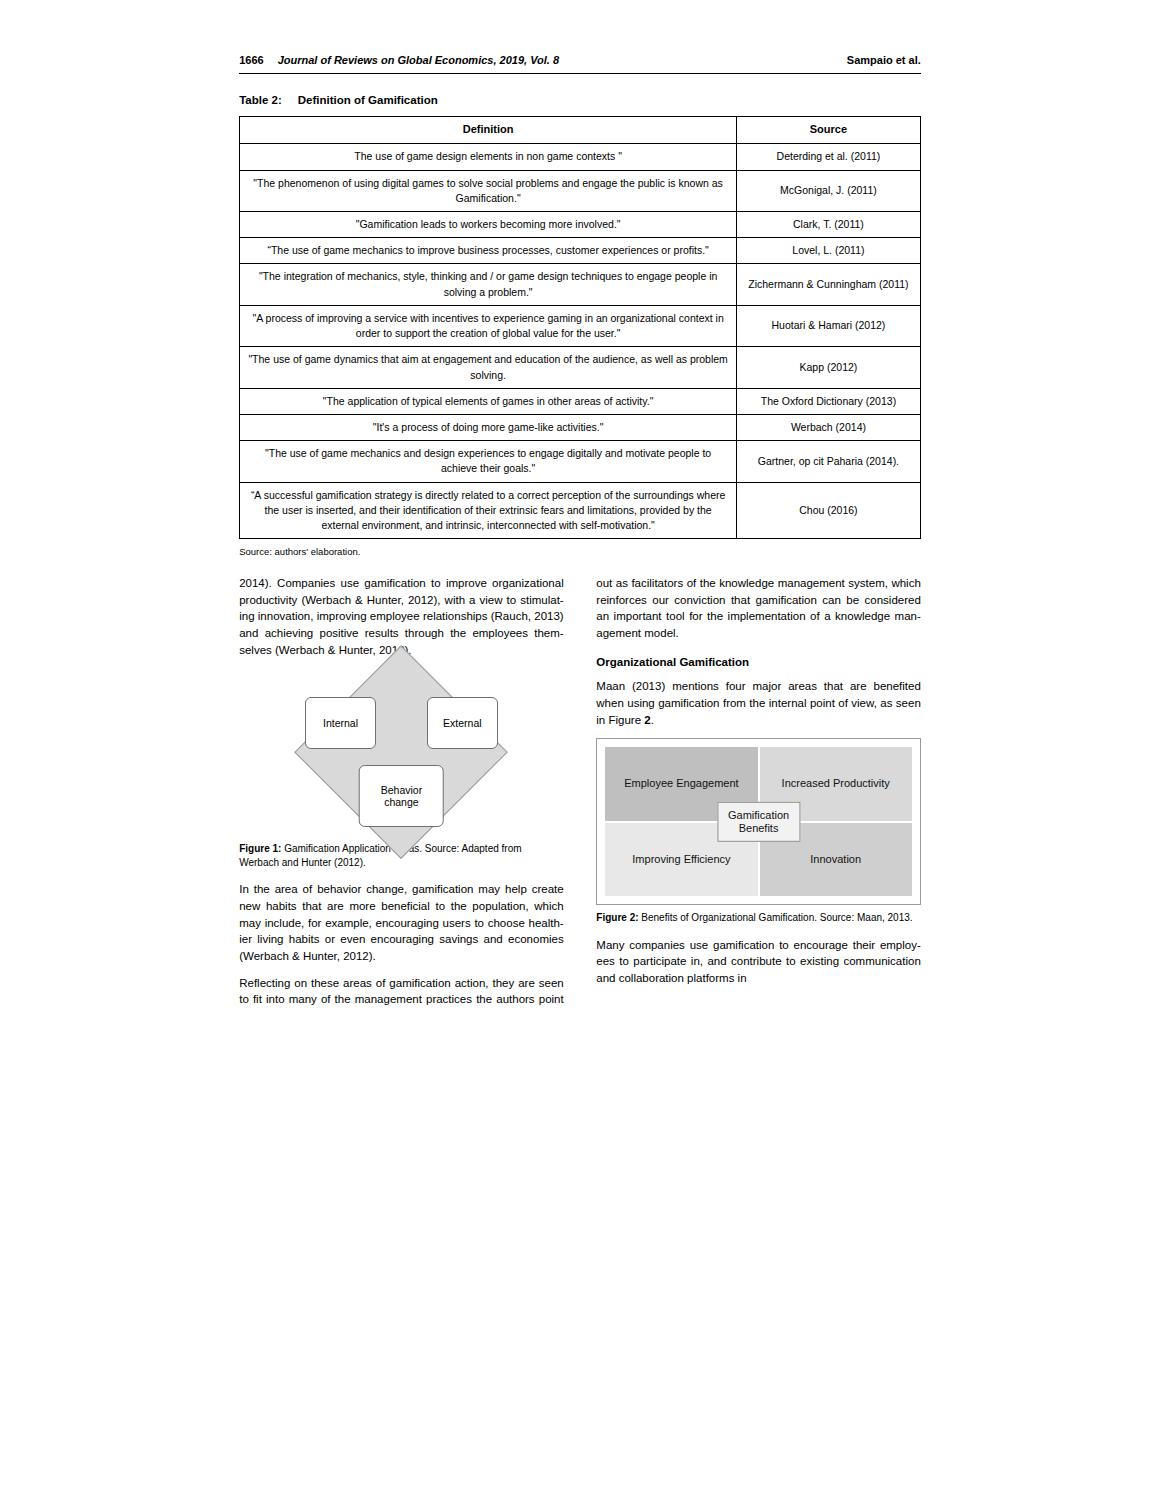1666 Journal of Reviews on Global Economics, 2019, Vol. 8
Sampaio et al.
Table 2: Definition of Gamification
| Definition | Source |
| --- | --- |
| The use of game design elements in non game contexts " | Deterding et al. (2011) |
| "The phenomenon of using digital games to solve social problems and engage the public is known as Gamification." | McGonigal, J. (2011) |
| "Gamification leads to workers becoming more involved." | Clark, T. (2011) |
| “The use of game mechanics to improve business processes, customer experiences or profits." | Lovel, L. (2011) |
| "The integration of mechanics, style, thinking and / or game design techniques to engage people in solving a problem." | Zichermann & Cunningham (2011) |
| "A process of improving a service with incentives to experience gaming in an organizational context in order to support the creation of global value for the user." | Huotari & Hamari (2012) |
| "The use of game dynamics that aim at engagement and education of the audience, as well as problem solving. | Kapp (2012) |
| "The application of typical elements of games in other areas of activity." | The Oxford Dictionary (2013) |
| "It's a process of doing more game-like activities." | Werbach (2014) |
| "The use of game mechanics and design experiences to engage digitally and motivate people to achieve their goals." | Gartner, op cit Paharia (2014). |
| “A successful gamification strategy is directly related to a correct perception of the surroundings where the user is inserted, and their identification of their extrinsic fears and limitations, provided by the external environment, and intrinsic, interconnected with self-motivation." | Chou (2016) |
Source: authors' elaboration.
2014). Companies use gamification to improve organizational productivity (Werbach & Hunter, 2012), with a view to stimulating innovation, improving employee relationships (Rauch, 2013) and achieving positive results through the employees themselves (Werbach & Hunter, 2012).
Internal
External
Behavior
change
Figure 1: Gamification Application Areas. Source: Adapted from Werbach and Hunter (2012).
In the area of behavior change, gamification may help create new habits that are more beneficial to the population, which may include, for example, encouraging users to choose healthier living habits or even encouraging savings and economies (Werbach & Hunter, 2012).
Reflecting on these areas of gamification action, they are seen to fit into many of the management practices the authors point out as facilitators of the knowledge management system, which reinforces our conviction that gamification can be considered an important tool for the implementation of a knowledge management model.
Organizational Gamification
Maan (2013) mentions four major areas that are benefited when using gamification from the internal point of view, as seen in Figure 2.
Employee Engagement
Increased Productivity
Improving Efficiency
Innovation
Gamification
Benefits
Figure 2: Benefits of Organizational Gamification. Source: Maan, 2013.
Many companies use gamification to encourage their employees to participate in, and contribute to existing communication and collaboration platforms in